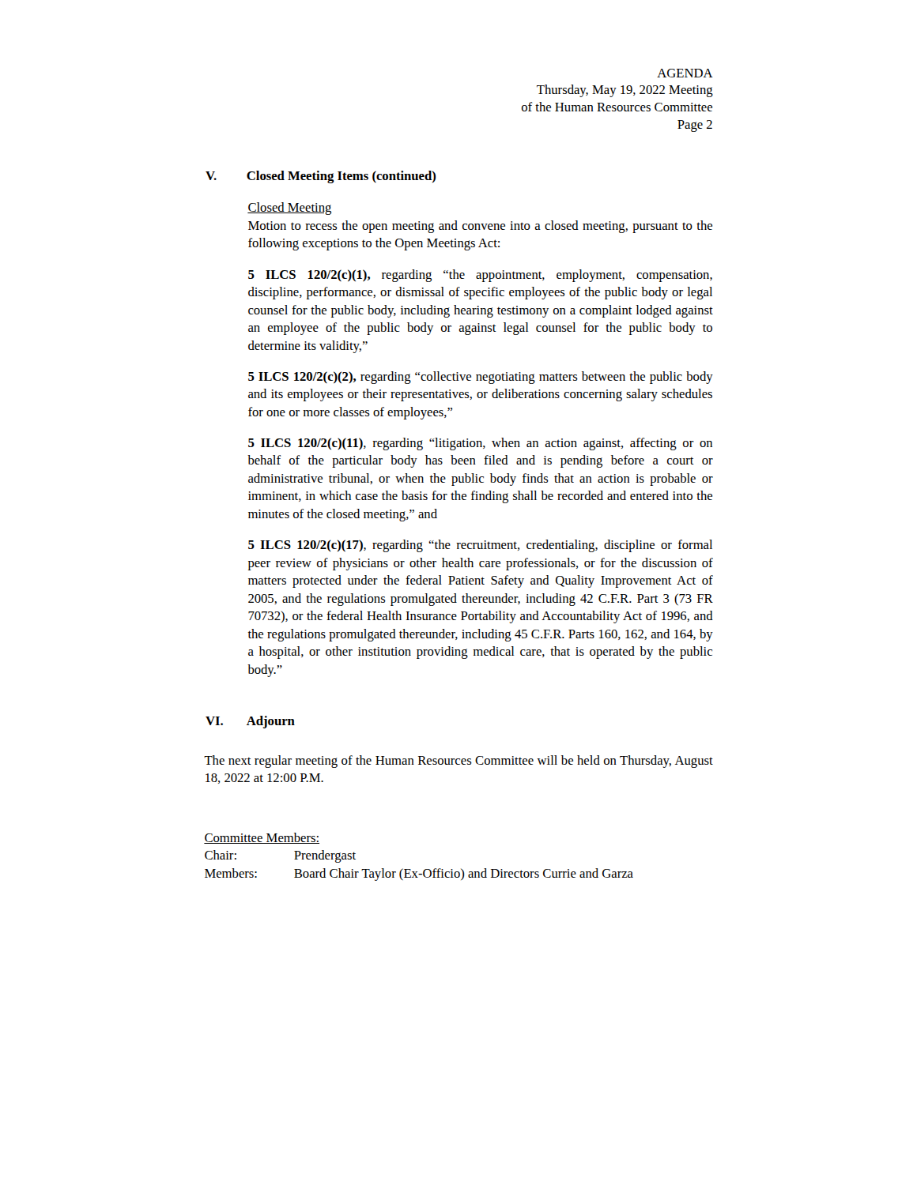AGENDA
Thursday, May 19, 2022 Meeting
of the Human Resources Committee
Page 2
V. Closed Meeting Items (continued)
Closed Meeting
Motion to recess the open meeting and convene into a closed meeting, pursuant to the following exceptions to the Open Meetings Act:
5 ILCS 120/2(c)(1), regarding “the appointment, employment, compensation, discipline, performance, or dismissal of specific employees of the public body or legal counsel for the public body, including hearing testimony on a complaint lodged against an employee of the public body or against legal counsel for the public body to determine its validity,”
5 ILCS 120/2(c)(2), regarding “collective negotiating matters between the public body and its employees or their representatives, or deliberations concerning salary schedules for one or more classes of employees,”
5 ILCS 120/2(c)(11), regarding “litigation, when an action against, affecting or on behalf of the particular body has been filed and is pending before a court or administrative tribunal, or when the public body finds that an action is probable or imminent, in which case the basis for the finding shall be recorded and entered into the minutes of the closed meeting,” and
5 ILCS 120/2(c)(17), regarding “the recruitment, credentialing, discipline or formal peer review of physicians or other health care professionals, or for the discussion of matters protected under the federal Patient Safety and Quality Improvement Act of 2005, and the regulations promulgated thereunder, including 42 C.F.R. Part 3 (73 FR 70732), or the federal Health Insurance Portability and Accountability Act of 1996, and the regulations promulgated thereunder, including 45 C.F.R. Parts 160, 162, and 164, by a hospital, or other institution providing medical care, that is operated by the public body.”
VI. Adjourn
The next regular meeting of the Human Resources Committee will be held on Thursday, August 18, 2022 at 12:00 P.M.
Committee Members:
| Chair: | Prendergast |
| Members: | Board Chair Taylor (Ex-Officio) and Directors Currie and Garza |